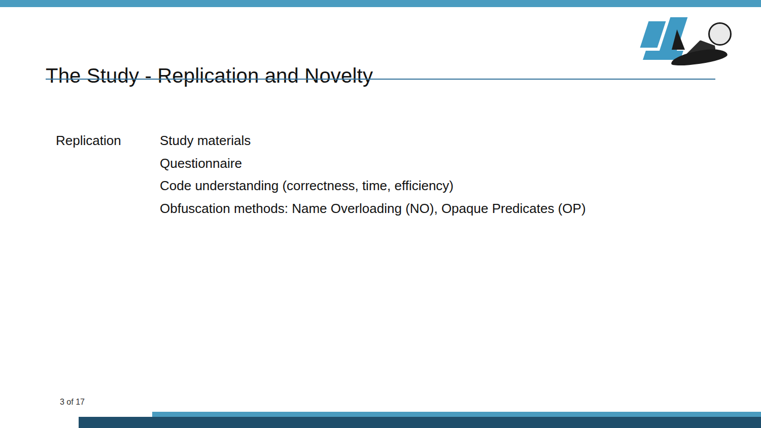The Study - Replication and Novelty
Replication
Study materials
Questionnaire
Code understanding (correctness, time, efficiency)
Obfuscation methods: Name Overloading (NO), Opaque Predicates (OP)
3 of 17